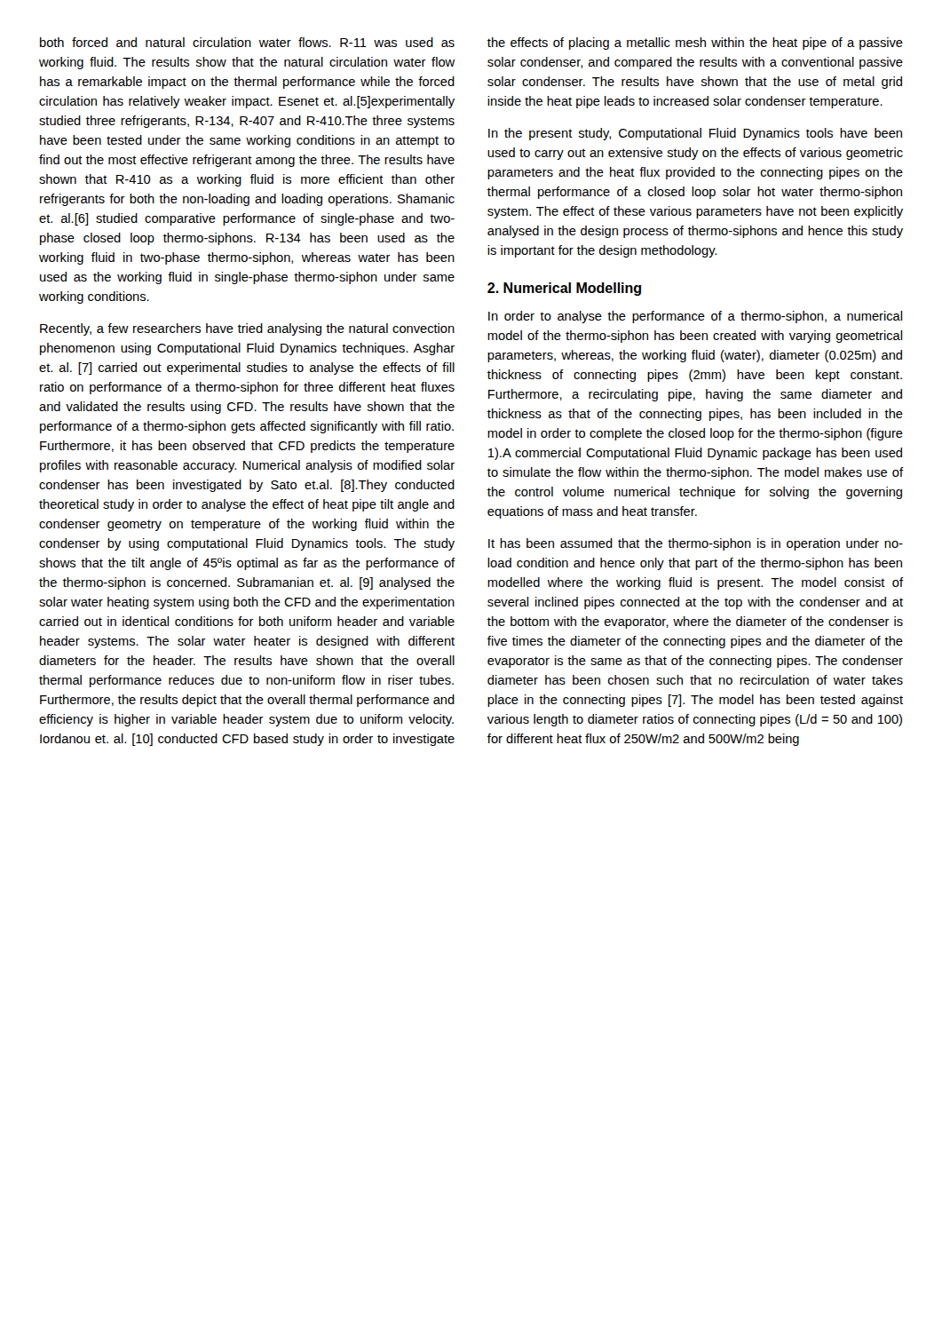both forced and natural circulation water flows. R-11 was used as working fluid. The results show that the natural circulation water flow has a remarkable impact on the thermal performance while the forced circulation has relatively weaker impact. Esenet et. al.[5]experimentally studied three refrigerants, R-134, R-407 and R-410.The three systems have been tested under the same working conditions in an attempt to find out the most effective refrigerant among the three. The results have shown that R-410 as a working fluid is more efficient than other refrigerants for both the non-loading and loading operations. Shamanic et. al.[6] studied comparative performance of single-phase and two-phase closed loop thermo-siphons. R-134 has been used as the working fluid in two-phase thermo-siphon, whereas water has been used as the working fluid in single-phase thermo-siphon under same working conditions.
Recently, a few researchers have tried analysing the natural convection phenomenon using Computational Fluid Dynamics techniques. Asghar et. al. [7] carried out experimental studies to analyse the effects of fill ratio on performance of a thermo-siphon for three different heat fluxes and validated the results using CFD. The results have shown that the performance of a thermo-siphon gets affected significantly with fill ratio. Furthermore, it has been observed that CFD predicts the temperature profiles with reasonable accuracy. Numerical analysis of modified solar condenser has been investigated by Sato et.al. [8].They conducted theoretical study in order to analyse the effect of heat pipe tilt angle and condenser geometry on temperature of the working fluid within the condenser by using computational Fluid Dynamics tools. The study shows that the tilt angle of 45ºis optimal as far as the performance of the thermo-siphon is concerned. Subramanian et. al. [9] analysed the solar water heating system using both the CFD and the experimentation carried out in identical conditions for both uniform header and variable header systems. The solar water heater is designed with different diameters for the header. The results have shown that the overall thermal performance reduces due to non-uniform flow in riser tubes. Furthermore, the results depict that the overall thermal performance and efficiency is higher in variable header system due to uniform velocity. Iordanou et. al. [10] conducted CFD based study in order to investigate the effects of placing a metallic mesh within the heat pipe of a passive solar condenser, and compared the results with a conventional passive solar condenser. The results have shown that the use of metal grid inside the heat pipe leads to increased solar condenser temperature.
In the present study, Computational Fluid Dynamics tools have been used to carry out an extensive study on the effects of various geometric parameters and the heat flux provided to the connecting pipes on the thermal performance of a closed loop solar hot water thermo-siphon system. The effect of these various parameters have not been explicitly analysed in the design process of thermo-siphons and hence this study is important for the design methodology.
2. Numerical Modelling
In order to analyse the performance of a thermo-siphon, a numerical model of the thermo-siphon has been created with varying geometrical parameters, whereas, the working fluid (water), diameter (0.025m) and thickness of connecting pipes (2mm) have been kept constant. Furthermore, a recirculating pipe, having the same diameter and thickness as that of the connecting pipes, has been included in the model in order to complete the closed loop for the thermo-siphon (figure 1).A commercial Computational Fluid Dynamic package has been used to simulate the flow within the thermo-siphon. The model makes use of the control volume numerical technique for solving the governing equations of mass and heat transfer.
It has been assumed that the thermo-siphon is in operation under no-load condition and hence only that part of the thermo-siphon has been modelled where the working fluid is present. The model consist of several inclined pipes connected at the top with the condenser and at the bottom with the evaporator, where the diameter of the condenser is five times the diameter of the connecting pipes and the diameter of the evaporator is the same as that of the connecting pipes. The condenser diameter has been chosen such that no recirculation of water takes place in the connecting pipes [7]. The model has been tested against various length to diameter ratios of connecting pipes (L/d = 50 and 100) for different heat flux of 250W/m2 and 500W/m2 being